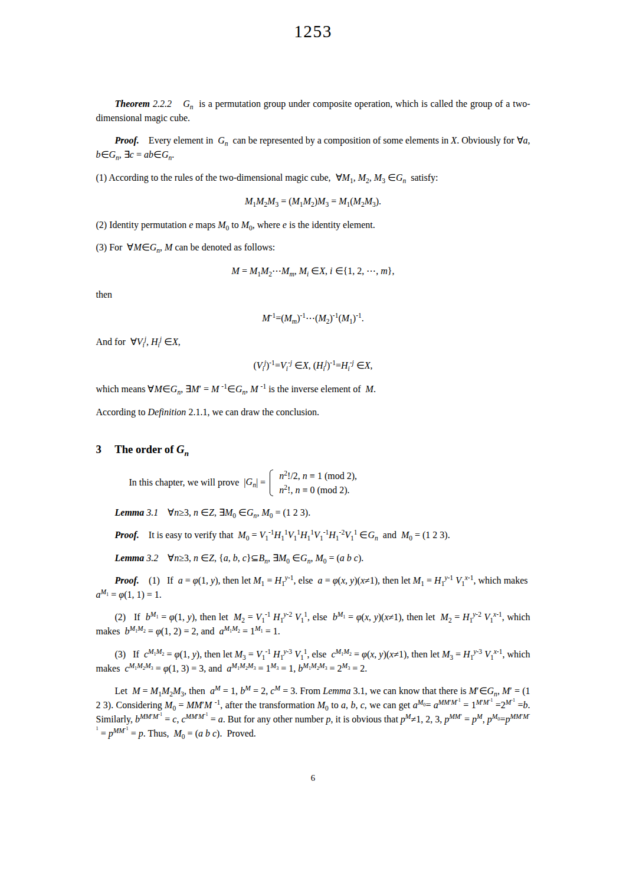1253
Theorem 2.2.2 Gn is a permutation group under composite operation, which is called the group of a two-dimensional magic cube.
Proof. Every element in Gn can be represented by a composition of some elements in X. Obviously for ∀a, b∈Gn, ∃c = ab∈Gn.
(1) According to the rules of the two-dimensional magic cube, ∀M1, M2, M3 ∈Gn satisfy:
M1M2M3 = (M1M2)M3 = M1(M2M3).
(2) Identity permutation e maps M0 to M0, where e is the identity element.
(3) For ∀M∈Gn, M can be denoted as follows:
M = M1M2⋯Mm, Mi ∈X, i ∈{1, 2, ⋯, m},
then
M-1=(Mm)-1⋯(M2)-1(M1)-1.
And for ∀Vij, Hij ∈X,
(Vij)-1=Vi-j ∈X, (Hij)-1=Hi-j ∈X,
which means ∀M∈Gn, ∃M′ = M -1∈Gn, M -1 is the inverse element of M.
According to Definition 2.1.1, we can draw the conclusion.
3 The order of Gn
In this chapter, we will prove |Gn| = n2!/2, n ≡ 1 (mod 2), n2!, n ≡ 0 (mod 2).
Lemma 3.1 ∀n≥3, n ∈Z, ∃M0 ∈Gn, M0 = (1 2 3).
Proof. It is easy to verify that M0 = V1-1H11V11H11V1-1H1-2V11 ∈Gn and M0 = (1 2 3).
Lemma 3.2 ∀n≥3, n ∈Z, {a, b, c}⊆Bn, ∃M0 ∈Gn, M0 = (a b c).
Proof. (1) If a = φ(1, y), then let M1 = H1y-1, else a = φ(x, y)(x≠1), then let M1 = H1y-1 V1x-1, which makes aM1 = φ(1, 1) = 1.
(2) If bM1 = φ(1, y), then let M2 = V1-1 H1y-2 V11, else bM1 = φ(x, y)(x≠1), then let M2 = H1y-2 V1x-1, which makes bM1M2 = φ(1, 2) = 2, and aM1M2 = 1M1 = 1.
(3) If cM1M2 = φ(1, y), then let M3 = V1-1 H1y-3 V11, else cM1M2 = φ(x, y)(x≠1), then let M3 = H1y-3 V1x-1, which makes cM1M2M3 = φ(1, 3) = 3, and aM1M2M3 = 1M3 = 1, bM1M2M3 = 2M3 = 2.
Let M = M1M2M3, then aM = 1, bM = 2, cM = 3. From Lemma 3.1, we can know that there is M′∈Gn, M′ = (1 2 3). Considering M0 = MM′M -1, after the transformation M0 to a, b, c, we can get aM0= aMM′M-1 = 1M′M-1 =2M-1 =b. Similarly, bMM′M-1 = c, cMM′M-1 = a. But for any other number p, it is obvious that pM≠1, 2, 3, pMM′ = pM, pM0=pMM′M-1 = pMM-1 = p. Thus, M0 = (a b c). Proved.
6